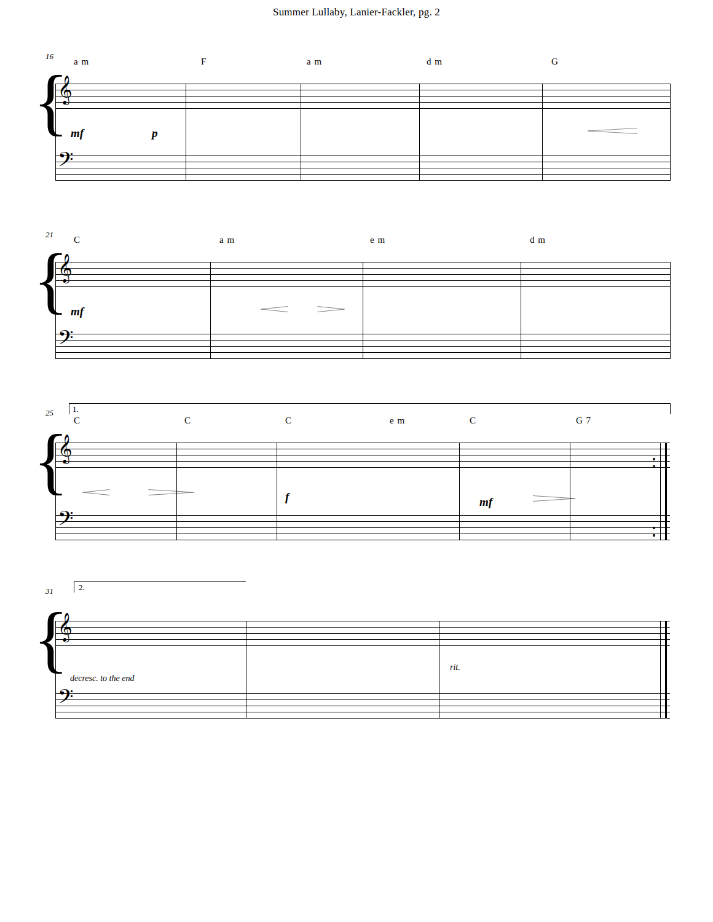Summer Lullaby, Lanier-Fackler, pg. 2
16 a m F a m d m G mf p
{ 𝄞 𝄢
Measures 16 through 20: chords A minor, F, A minor, D minor, G. Dynamics mezzo-forte then piano, with a crescendo at the end of the system.
21 C a m e m d m mf
{ 𝄞 𝄢
Measures 21 through 24: chords C, A minor, E minor, D minor. Mezzo-forte, with a crescendo and decrescendo.
25
1. C C C e m C G 7 f mf
{ 𝄞 𝄢
∶ ∶
Measures 25 through 30, first ending: chords C, C, C, E minor, C, G seventh. Dynamics forte then mezzo-forte with decrescendo. Repeat sign at the end.
31
2. decresc. to the end rit.
{ 𝄞 𝄢
Measures 31 through 33, second ending: decrescendo to the end, ritardando, ending on sustained whole-note chords with a final barline.